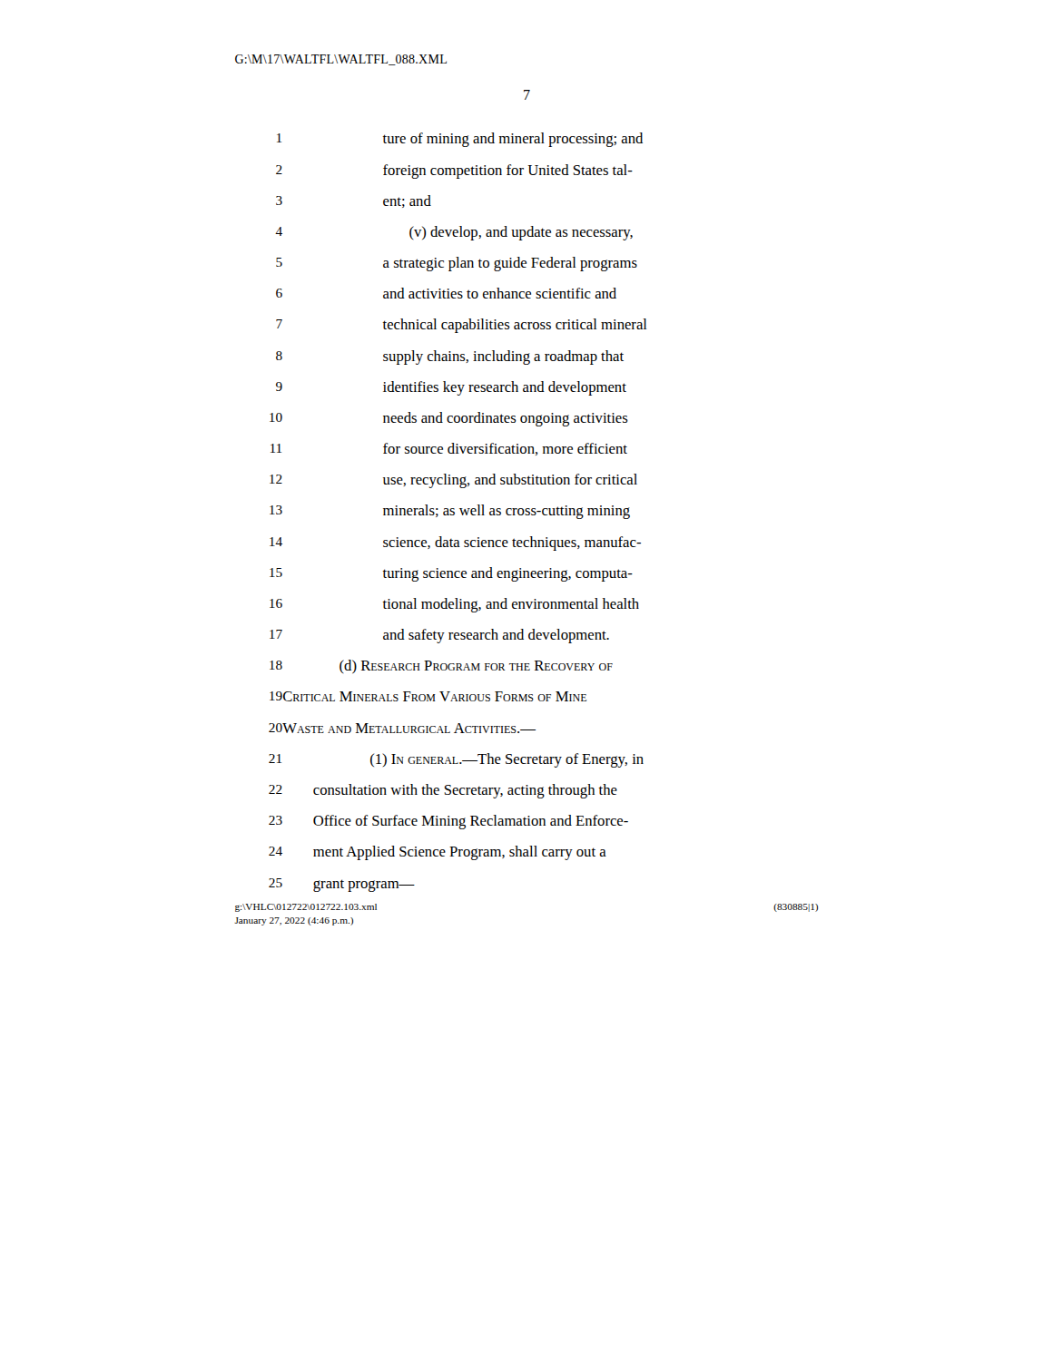G:\M\17\WALTFL\WALTFL_088.XML
7
| 1 | ture of mining and mineral processing; and |
| 2 | foreign competition for United States tal- |
| 3 | ent; and |
| 4 | (v) develop, and update as necessary, |
| 5 | a strategic plan to guide Federal programs |
| 6 | and activities to enhance scientific and |
| 7 | technical capabilities across critical mineral |
| 8 | supply chains, including a roadmap that |
| 9 | identifies key research and development |
| 10 | needs and coordinates ongoing activities |
| 11 | for source diversification, more efficient |
| 12 | use, recycling, and substitution for critical |
| 13 | minerals; as well as cross-cutting mining |
| 14 | science, data science techniques, manufac- |
| 15 | turing science and engineering, computa- |
| 16 | tional modeling, and environmental health |
| 17 | and safety research and development. |
| 18 | (d) Research Program for the Recovery of |
| 19 | Critical Minerals From Various Forms of Mine |
| 20 | Waste and Metallurgical Activities .— |
| 21 | (1) In general .—The Secretary of Energy, in |
| 22 | consultation with the Secretary, acting through the |
| 23 | Office of Surface Mining Reclamation and Enforce- |
| 24 | ment Applied Science Program, shall carry out a |
| 25 | grant program— |
(830885|1) g:\VHLC\012722\012722.103.xml
January 27, 2022 (4:46 p.m.)